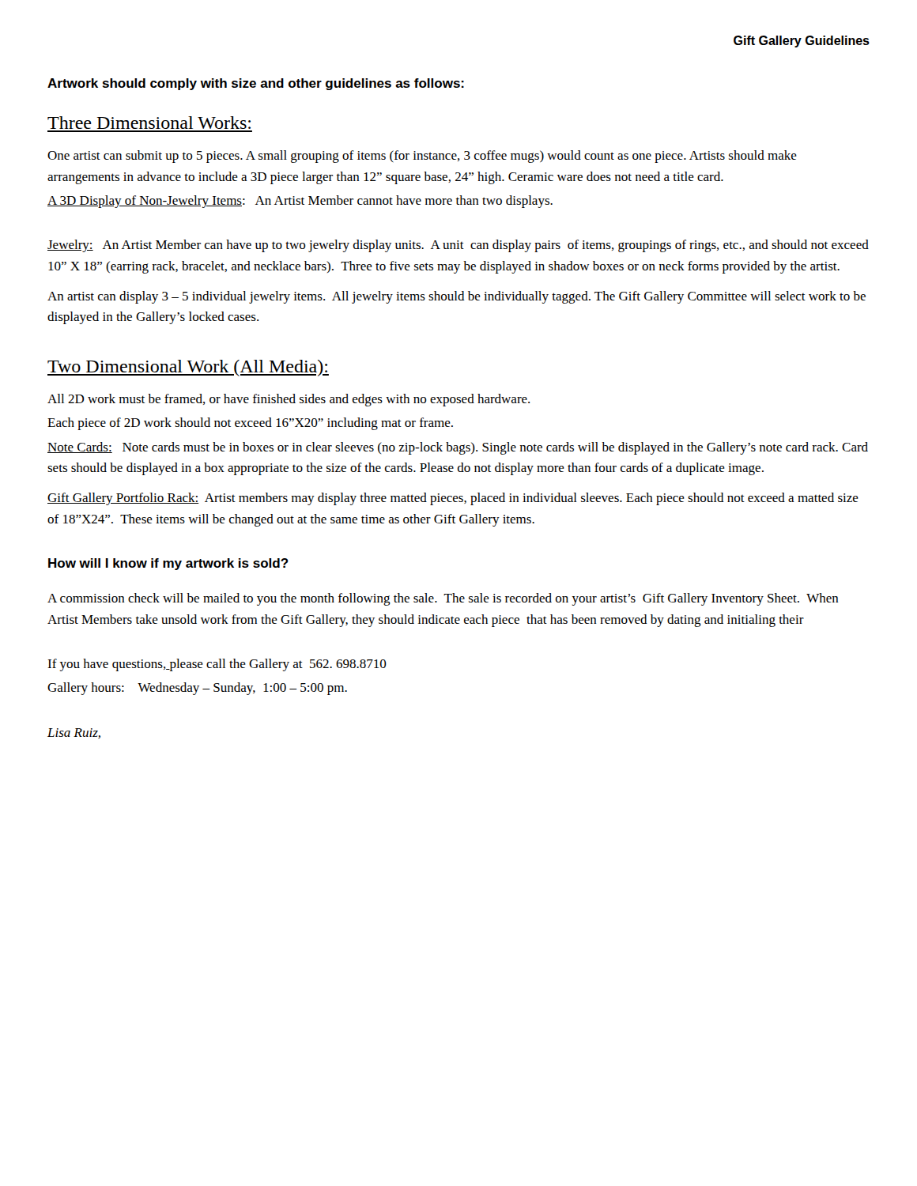Gift Gallery Guidelines
Artwork should comply with size and other guidelines as follows:
Three Dimensional Works:
One artist can submit up to 5 pieces. A small grouping of items (for instance, 3 coffee mugs) would count as one piece. Artists should make arrangements in advance to include a 3D piece larger than 12” square base, 24” high. Ceramic ware does not need a title card.
A 3D Display of Non-Jewelry Items: An Artist Member cannot have more than two displays.
Jewelry: An Artist Member can have up to two jewelry display units. A unit can display pairs of items, groupings of rings, etc., and should not exceed 10” X 18” (earring rack, bracelet, and necklace bars). Three to five sets may be displayed in shadow boxes or on neck forms provided by the artist.
An artist can display 3 – 5 individual jewelry items. All jewelry items should be individually tagged. The Gift Gallery Committee will select work to be displayed in the Gallery’s locked cases.
Two Dimensional Work (All Media):
All 2D work must be framed, or have finished sides and edges with no exposed hardware.
Each piece of 2D work should not exceed 16”X20” including mat or frame.
Note Cards: Note cards must be in boxes or in clear sleeves (no zip-lock bags). Single note cards will be displayed in the Gallery’s note card rack. Card sets should be displayed in a box appropriate to the size of the cards. Please do not display more than four cards of a duplicate image.
Gift Gallery Portfolio Rack: Artist members may display three matted pieces, placed in individual sleeves. Each piece should not exceed a matted size of 18”X24”. These items will be changed out at the same time as other Gift Gallery items.
How will I know if my artwork is sold?
A commission check will be mailed to you the month following the sale. The sale is recorded on your artist’s Gift Gallery Inventory Sheet. When Artist Members take unsold work from the Gift Gallery, they should indicate each piece that has been removed by dating and initialing their
If you have questions, please call the Gallery at 562. 698.8710
Gallery hours: Wednesday – Sunday, 1:00 – 5:00 pm.
Lisa Ruiz,